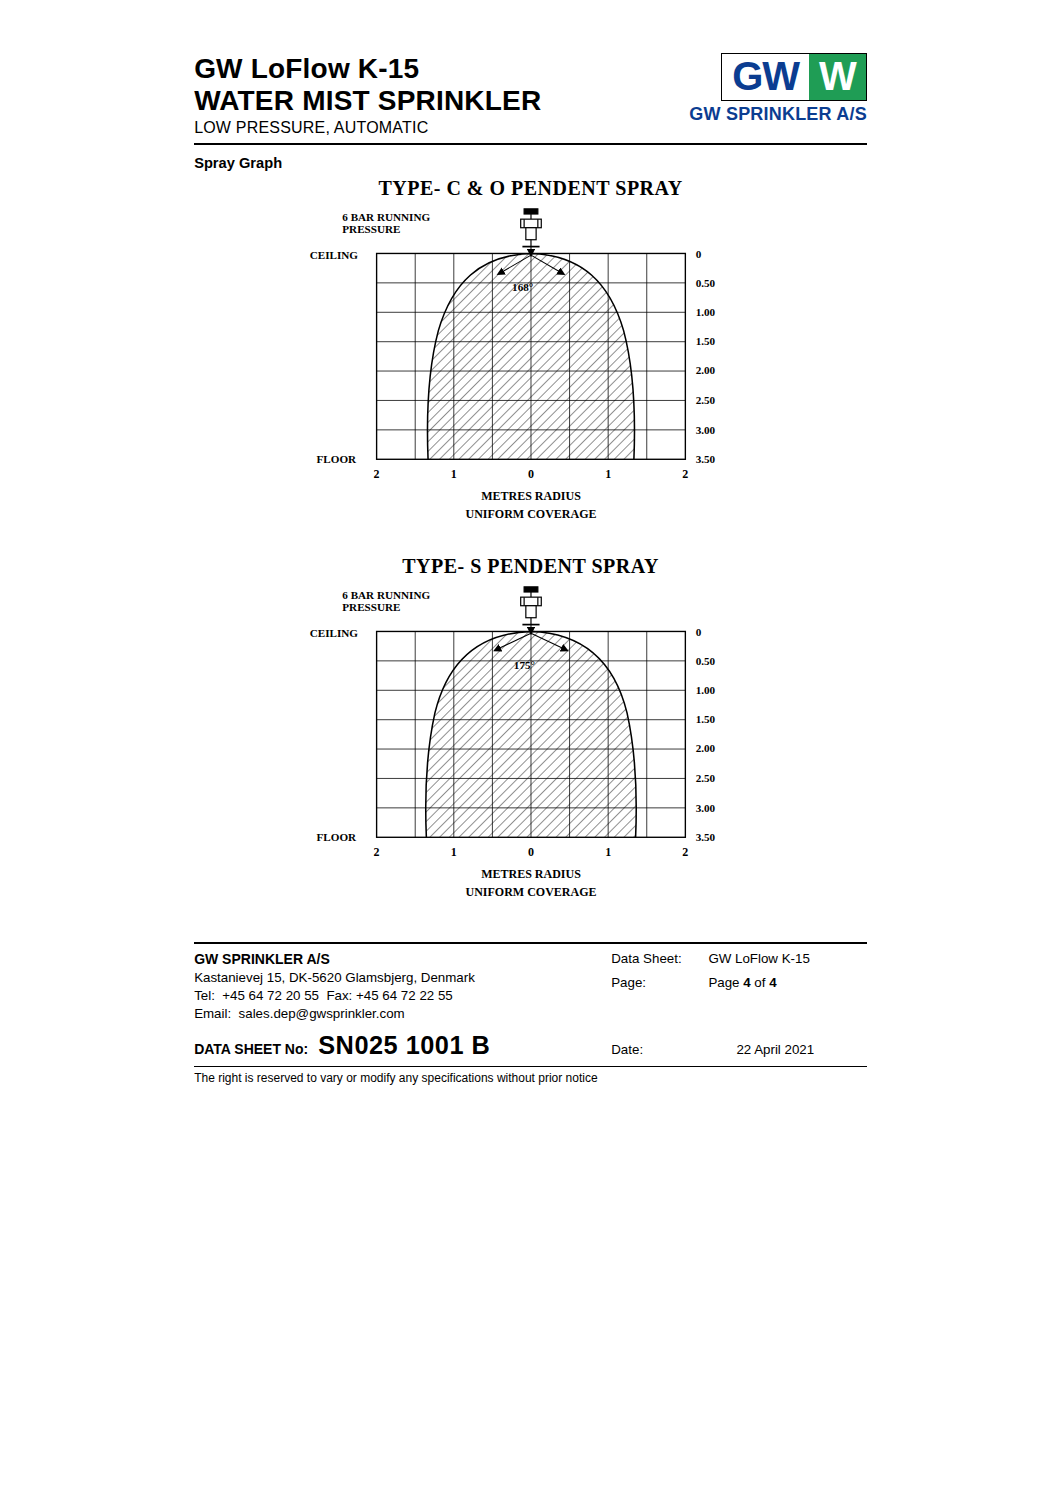GW LoFlow K-15
WATER MIST SPRINKLER
LOW PRESSURE, AUTOMATIC
GW W
GW SPRINKLER A/S
Spray Graph
TYPE- C & O PENDENT SPRAY
6 BAR RUNNING PRESSURE CEILING FLOOR 168° 0 0.50 1.00 1.50 2.00 2.50 3.00 3.50 2 1 0 1 2 METRES RADIUS UNIFORM COVERAGE
TYPE- S PENDENT SPRAY
6 BAR RUNNING PRESSURE CEILING FLOOR 175° 0 0.50 1.00 1.50 2.00 2.50 3.00 3.50 2 1 0 1 2 METRES RADIUS UNIFORM COVERAGE
GW SPRINKLER A/S
Kastanievej 15, DK-5620 Glamsbjerg, Denmark
Tel: +45 64 72 20 55 Fax: +45 64 72 22 55
Email: sales.dep@gwsprinkler.com
| Data Sheet: | GW LoFlow K-15 |
| Page: | Page 4 of 4 |
DATA SHEET No: SN025 1001 B
Date: 22 April 2021
The right is reserved to vary or modify any specifications without prior notice